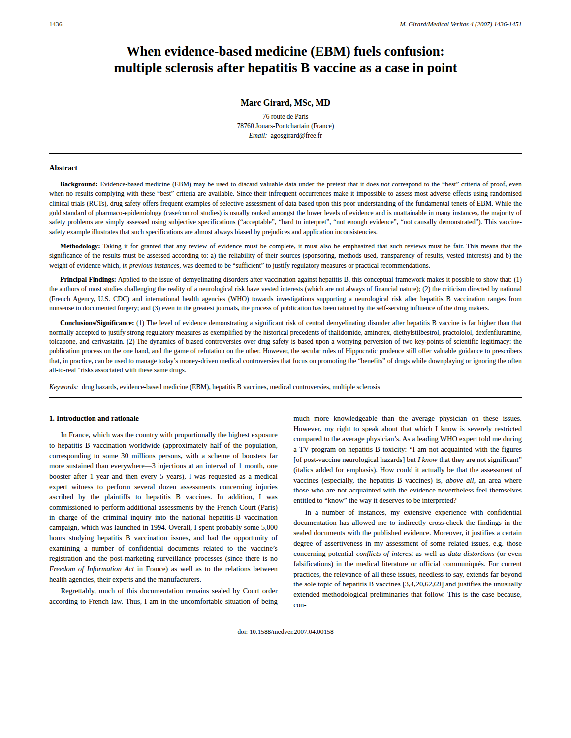1436 M. Girard/Medical Veritas 4 (2007) 1436-1451
When evidence-based medicine (EBM) fuels confusion:
multiple sclerosis after hepatitis B vaccine as a case in point
Marc Girard, MSc, MD
76 route de Paris
78760 Jouars-Pontchartain (France)
Email: agosgirard@free.fr
Abstract
Background: Evidence-based medicine (EBM) may be used to discard valuable data under the pretext that it does not correspond to the “best” criteria of proof, even when no results complying with these “best” criteria are available. Since their infrequent occurrences make it impossible to assess most adverse effects using randomised clinical trials (RCTs), drug safety offers frequent examples of selective assessment of data based upon this poor understanding of the fundamental tenets of EBM. While the gold standard of pharmaco-epidemiology (case/control studies) is usually ranked amongst the lower levels of evidence and is unattainable in many instances, the majority of safety problems are simply assessed using subjective specifications (“acceptable”, “hard to interpret”, “not enough evidence”, “not causally demonstrated”). This vaccine-safety example illustrates that such specifications are almost always biased by prejudices and application inconsistencies.
Methodology: Taking it for granted that any review of evidence must be complete, it must also be emphasized that such reviews must be fair. This means that the significance of the results must be assessed according to: a) the reliability of their sources (sponsoring, methods used, transparency of results, vested interests) and b) the weight of evidence which, in previous instances, was deemed to be “sufficient” to justify regulatory measures or practical recommendations.
Principal Findings: Applied to the issue of demyelinating disorders after vaccination against hepatitis B, this conceptual framework makes it possible to show that: (1) the authors of most studies challenging the reality of a neurological risk have vested interests (which are not always of financial nature); (2) the criticism directed by national (French Agency, U.S. CDC) and international health agencies (WHO) towards investigations supporting a neurological risk after hepatitis B vaccination ranges from nonsense to documented forgery; and (3) even in the greatest journals, the process of publication has been tainted by the self-serving influence of the drug makers.
Conclusions/Significance: (1) The level of evidence demonstrating a significant risk of central demyelinating disorder after hepatitis B vaccine is far higher than that normally accepted to justify strong regulatory measures as exemplified by the historical precedents of thalidomide, aminorex, diethylstilbestrol, practololol, dexfenfluramine, tolcapone, and cerivastatin. (2) The dynamics of biased controversies over drug safety is based upon a worrying perversion of two key-points of scientific legitimacy: the publication process on the one hand, and the game of refutation on the other. However, the secular rules of Hippocratic prudence still offer valuable guidance to prescribers that, in practice, can be used to manage today’s money-driven medical controversies that focus on promoting the “benefits” of drugs while downplaying or ignoring the often all-to-real “risks associated with these same drugs.
Keywords: drug hazards, evidence-based medicine (EBM), hepatitis B vaccines, medical controversies, multiple sclerosis
1. Introduction and rationale
In France, which was the country with proportionally the highest exposure to hepatitis B vaccination worldwide (approximately half of the population, corresponding to some 30 millions persons, with a scheme of boosters far more sustained than everywhere—3 injections at an interval of 1 month, one booster after 1 year and then every 5 years), I was requested as a medical expert witness to perform several dozen assessments concerning injuries ascribed by the plaintiffs to hepatitis B vaccines. In addition, I was commissioned to perform additional assessments by the French Court (Paris) in charge of the criminal inquiry into the national hepatitis-B vaccination campaign, which was launched in 1994. Overall, I spent probably some 5,000 hours studying hepatitis B vaccination issues, and had the opportunity of examining a number of confidential documents related to the vaccine’s registration and the post-marketing surveillance processes (since there is no Freedom of Information Act in France) as well as to the relations between health agencies, their experts and the manufacturers.
Regrettably, much of this documentation remains sealed by Court order according to French law. Thus, I am in the uncomfortable situation of being much more knowledgeable than the average physician on these issues. However, my right to speak about that which I know is severely restricted compared to the average physician’s. As a leading WHO expert told me during a TV program on hepatitis B toxicity: “I am not acquainted with the figures [of post-vaccine neurological hazards] but I know that they are not significant” (italics added for emphasis). How could it actually be that the assessment of vaccines (especially, the hepatitis B vaccines) is, above all, an area where those who are not acquainted with the evidence nevertheless feel themselves entitled to “know” the way it deserves to be interpreted?
In a number of instances, my extensive experience with confidential documentation has allowed me to indirectly cross-check the findings in the sealed documents with the published evidence. Moreover, it justifies a certain degree of assertiveness in my assessment of some related issues, e.g. those concerning potential conflicts of interest as well as data distortions (or even falsifications) in the medical literature or official communiqués. For current practices, the relevance of all these issues, needless to say, extends far beyond the sole topic of hepatitis B vaccines [3,4,20,62,69] and justifies the unusually extended methodological preliminaries that follow. This is the case because, con-
doi: 10.1588/medver.2007.04.00158